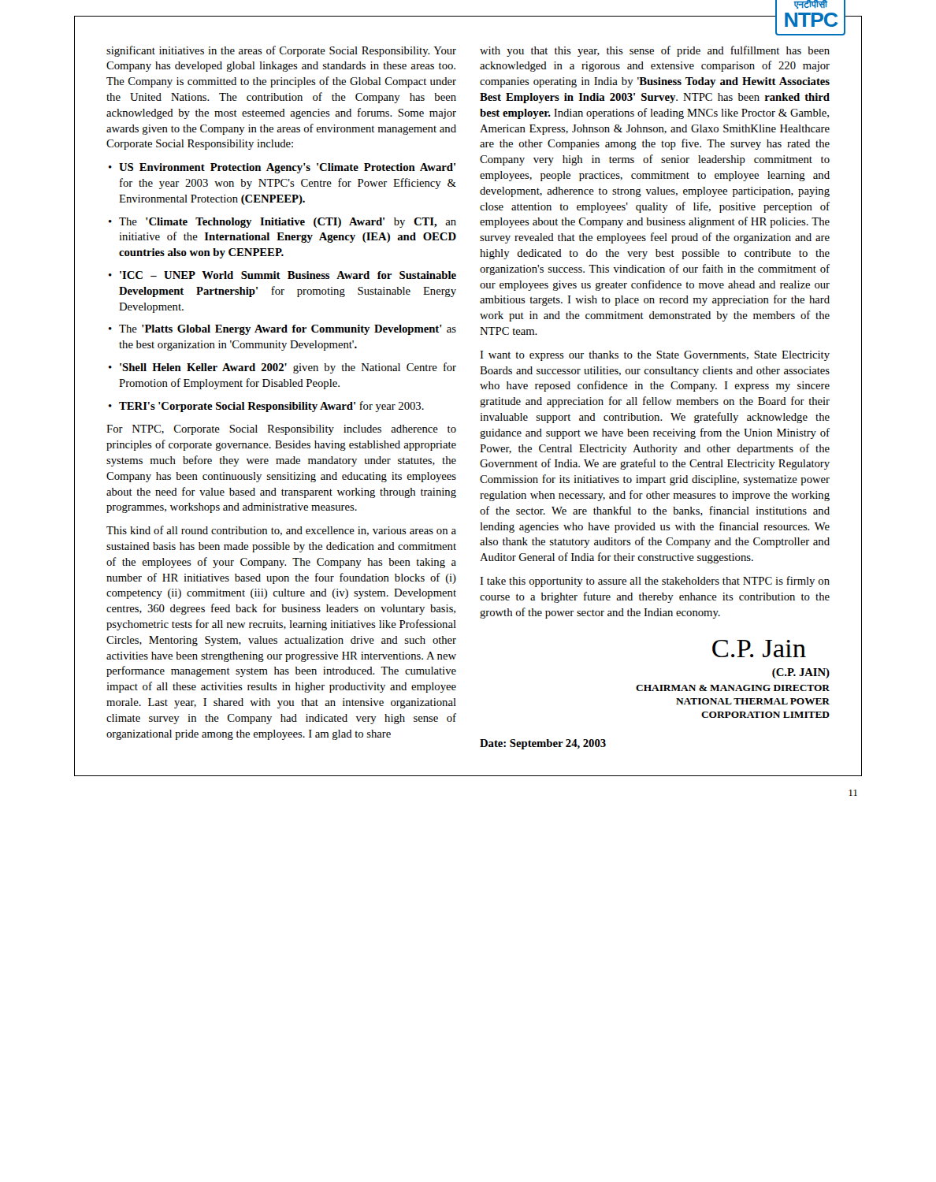एनटीपीसी NTPC
significant initiatives in the areas of Corporate Social Responsibility. Your Company has developed global linkages and standards in these areas too. The Company is committed to the principles of the Global Compact under the United Nations. The contribution of the Company has been acknowledged by the most esteemed agencies and forums. Some major awards given to the Company in the areas of environment management and Corporate Social Responsibility include:
US Environment Protection Agency's 'Climate Protection Award' for the year 2003 won by NTPC's Centre for Power Efficiency & Environmental Protection (CENPEEP).
The 'Climate Technology Initiative (CTI) Award' by CTI, an initiative of the International Energy Agency (IEA) and OECD countries also won by CENPEEP.
'ICC – UNEP World Summit Business Award for Sustainable Development Partnership' for promoting Sustainable Energy Development.
The 'Platts Global Energy Award for Community Development' as the best organization in 'Community Development'.
'Shell Helen Keller Award 2002' given by the National Centre for Promotion of Employment for Disabled People.
TERI's 'Corporate Social Responsibility Award' for year 2003.
For NTPC, Corporate Social Responsibility includes adherence to principles of corporate governance. Besides having established appropriate systems much before they were made mandatory under statutes, the Company has been continuously sensitizing and educating its employees about the need for value based and transparent working through training programmes, workshops and administrative measures.
This kind of all round contribution to, and excellence in, various areas on a sustained basis has been made possible by the dedication and commitment of the employees of your Company. The Company has been taking a number of HR initiatives based upon the four foundation blocks of (i) competency (ii) commitment (iii) culture and (iv) system. Development centres, 360 degrees feed back for business leaders on voluntary basis, psychometric tests for all new recruits, learning initiatives like Professional Circles, Mentoring System, values actualization drive and such other activities have been strengthening our progressive HR interventions. A new performance management system has been introduced. The cumulative impact of all these activities results in higher productivity and employee morale. Last year, I shared with you that an intensive organizational climate survey in the Company had indicated very high sense of organizational pride among the employees. I am glad to share
with you that this year, this sense of pride and fulfillment has been acknowledged in a rigorous and extensive comparison of 220 major companies operating in India by 'Business Today and Hewitt Associates Best Employers in India 2003' Survey. NTPC has been ranked third best employer. Indian operations of leading MNCs like Proctor & Gamble, American Express, Johnson & Johnson, and Glaxo SmithKline Healthcare are the other Companies among the top five. The survey has rated the Company very high in terms of senior leadership commitment to employees, people practices, commitment to employee learning and development, adherence to strong values, employee participation, paying close attention to employees' quality of life, positive perception of employees about the Company and business alignment of HR policies. The survey revealed that the employees feel proud of the organization and are highly dedicated to do the very best possible to contribute to the organization's success. This vindication of our faith in the commitment of our employees gives us greater confidence to move ahead and realize our ambitious targets. I wish to place on record my appreciation for the hard work put in and the commitment demonstrated by the members of the NTPC team.
I want to express our thanks to the State Governments, State Electricity Boards and successor utilities, our consultancy clients and other associates who have reposed confidence in the Company. I express my sincere gratitude and appreciation for all fellow members on the Board for their invaluable support and contribution. We gratefully acknowledge the guidance and support we have been receiving from the Union Ministry of Power, the Central Electricity Authority and other departments of the Government of India. We are grateful to the Central Electricity Regulatory Commission for its initiatives to impart grid discipline, systematize power regulation when necessary, and for other measures to improve the working of the sector. We are thankful to the banks, financial institutions and lending agencies who have provided us with the financial resources. We also thank the statutory auditors of the Company and the Comptroller and Auditor General of India for their constructive suggestions.
I take this opportunity to assure all the stakeholders that NTPC is firmly on course to a brighter future and thereby enhance its contribution to the growth of the power sector and the Indian economy.
C.P. Jain
(C.P. JAIN)
CHAIRMAN & MANAGING DIRECTOR
NATIONAL THERMAL POWER
CORPORATION LIMITED
Date: September 24, 2003
11